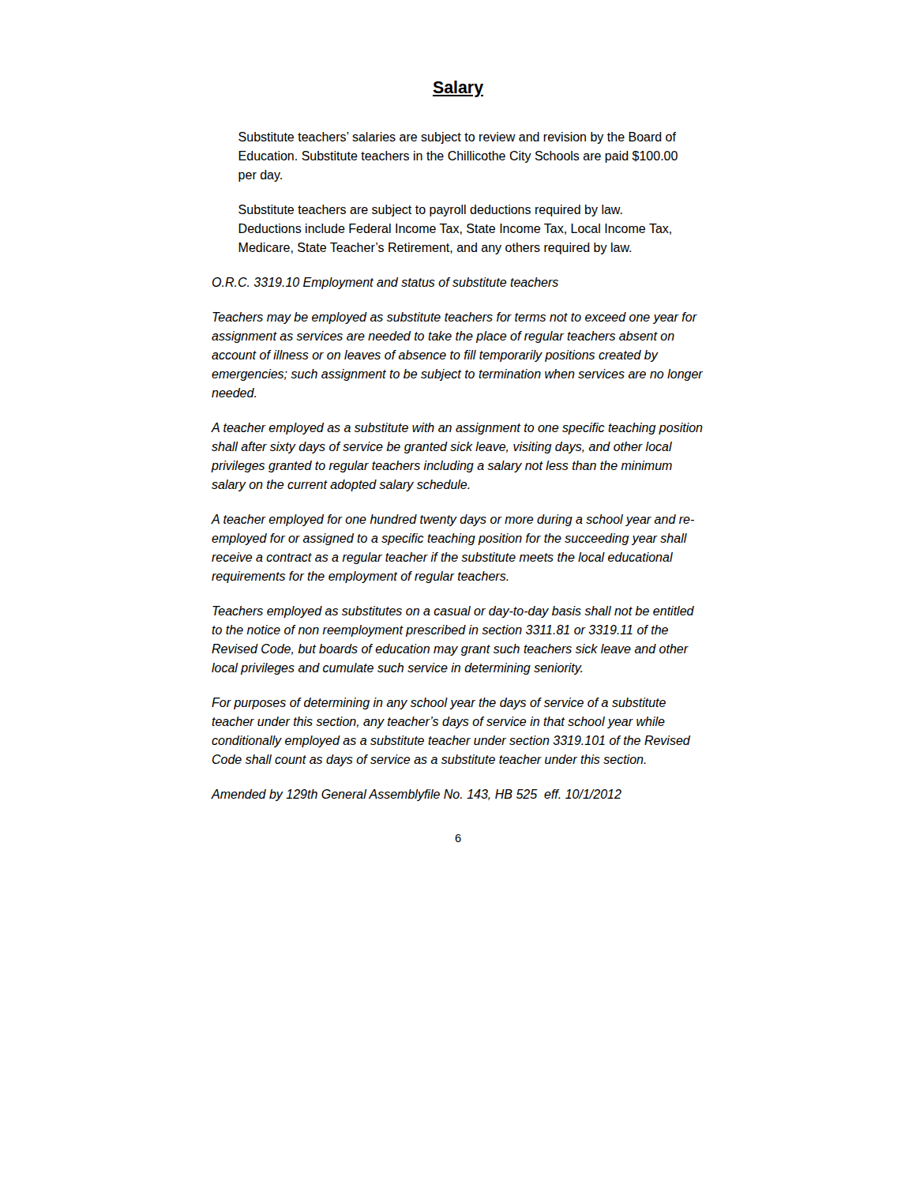Salary
Substitute teachers’ salaries are subject to review and revision by the Board of Education. Substitute teachers in the Chillicothe City Schools are paid $100.00 per day.
Substitute teachers are subject to payroll deductions required by law. Deductions include Federal Income Tax, State Income Tax, Local Income Tax, Medicare, State Teacher’s Retirement, and any others required by law.
O.R.C. 3319.10 Employment and status of substitute teachers
Teachers may be employed as substitute teachers for terms not to exceed one year for assignment as services are needed to take the place of regular teachers absent on account of illness or on leaves of absence to fill temporarily positions created by emergencies; such assignment to be subject to termination when services are no longer needed.
A teacher employed as a substitute with an assignment to one specific teaching position shall after sixty days of service be granted sick leave, visiting days, and other local privileges granted to regular teachers including a salary not less than the minimum salary on the current adopted salary schedule.
A teacher employed for one hundred twenty days or more during a school year and re-employed for or assigned to a specific teaching position for the succeeding year shall receive a contract as a regular teacher if the substitute meets the local educational requirements for the employment of regular teachers.
Teachers employed as substitutes on a casual or day-to-day basis shall not be entitled to the notice of non reemployment prescribed in section 3311.81 or 3319.11 of the Revised Code, but boards of education may grant such teachers sick leave and other local privileges and cumulate such service in determining seniority.
For purposes of determining in any school year the days of service of a substitute teacher under this section, any teacher’s days of service in that school year while conditionally employed as a substitute teacher under section 3319.101 of the Revised Code shall count as days of service as a substitute teacher under this section.
Amended by 129th General Assemblyfile No. 143, HB 525 eff. 10/1/2012
6